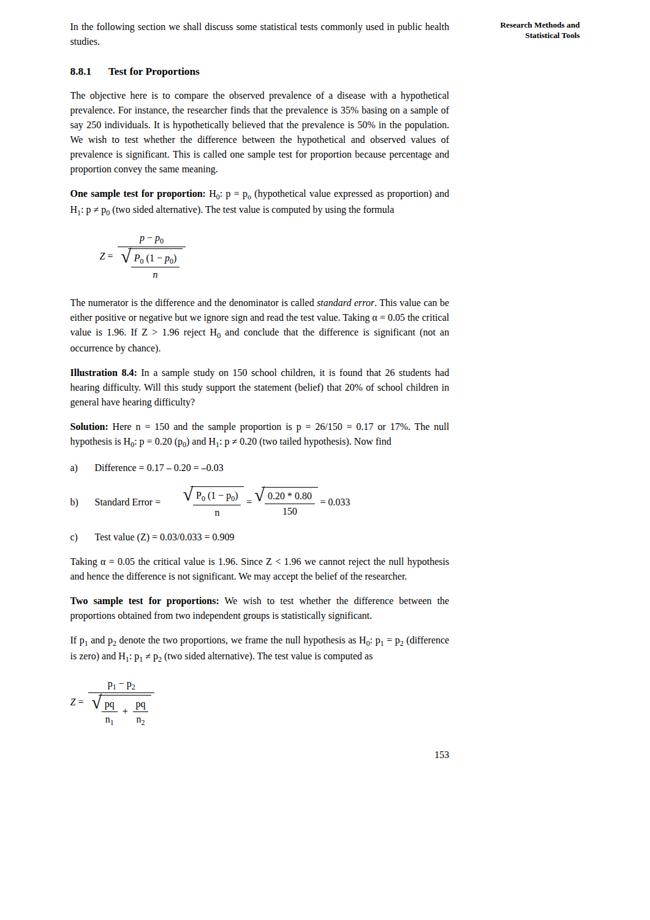Research Methods and
Statistical Tools
In the following section we shall discuss some statistical tests commonly used in public health studies.
8.8.1 Test for Proportions
The objective here is to compare the observed prevalence of a disease with a hypothetical prevalence. For instance, the researcher finds that the prevalence is 35% basing on a sample of say 250 individuals. It is hypothetically believed that the prevalence is 50% in the population. We wish to test whether the difference between the hypothetical and observed values of prevalence is significant. This is called one sample test for proportion because percentage and proportion convey the same meaning.
One sample test for proportion: H0: p = po (hypothetical value expressed as proportion) and H1: p ≠ p0 (two sided alternative). The test value is computed by using the formula
Z = p − p0 P0 (1 − p0) n
The numerator is the difference and the denominator is called standard error. This value can be either positive or negative but we ignore sign and read the test value. Taking α = 0.05 the critical value is 1.96. If Z > 1.96 reject H0 and conclude that the difference is significant (not an occurrence by chance).
Illustration 8.4: In a sample study on 150 school children, it is found that 26 students had hearing difficulty. Will this study support the statement (belief) that 20% of school children in general have hearing difficulty?
Solution: Here n = 150 and the sample proportion is p = 26/150 = 0.17 or 17%. The null hypothesis is H0: p = 0.20 (p0) and H1: p ≠ 0.20 (two tailed hypothesis). Now find
a) Difference = 0.17 – 0.20 = –0.03
b) Standard Error = P0 (1 − p0) n = 0.20 * 0.80 150 = 0.033
c) Test value (Z) = 0.03/0.033 = 0.909
Taking α = 0.05 the critical value is 1.96. Since Z < 1.96 we cannot reject the null hypothesis and hence the difference is not significant. We may accept the belief of the researcher.
Two sample test for proportions: We wish to test whether the difference between the proportions obtained from two independent groups is statistically significant.
If p1 and p2 denote the two proportions, we frame the null hypothesis as H0: p1 = p2 (difference is zero) and H1: p1 ≠ p2 (two sided alternative). The test value is computed as
Z = p1 − p2 pq n1 + pq n2
153